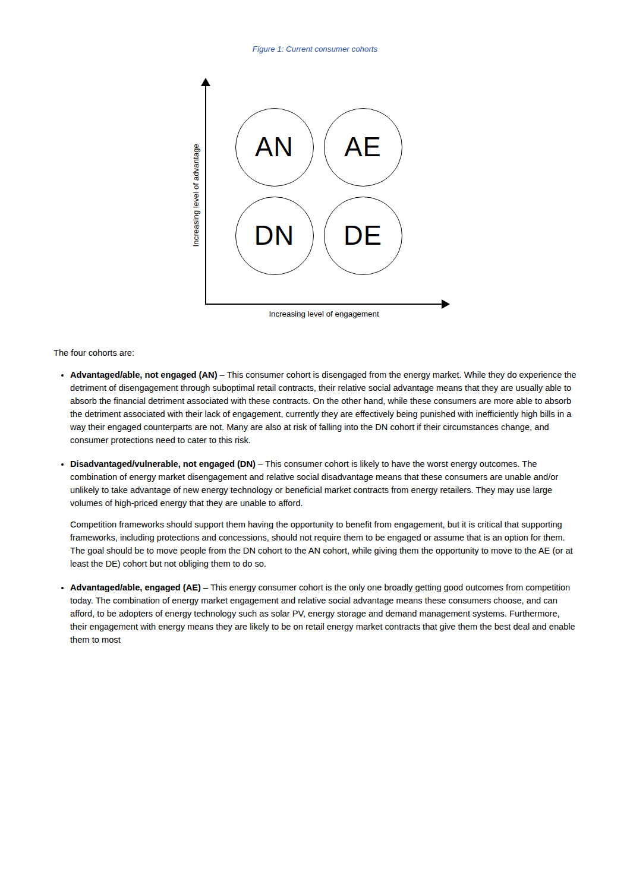Figure 1: Current consumer cohorts
Increasing level of advantage
AN
AE
DN
DE
Increasing level of engagement
The four cohorts are:
Advantaged/able, not engaged (AN) – This consumer cohort is disengaged from the energy market. While they do experience the detriment of disengagement through suboptimal retail contracts, their relative social advantage means that they are usually able to absorb the financial detriment associated with these contracts. On the other hand, while these consumers are more able to absorb the detriment associated with their lack of engagement, currently they are effectively being punished with inefficiently high bills in a way their engaged counterparts are not. Many are also at risk of falling into the DN cohort if their circumstances change, and consumer protections need to cater to this risk.
Disadvantaged/vulnerable, not engaged (DN) – This consumer cohort is likely to have the worst energy outcomes. The combination of energy market disengagement and relative social disadvantage means that these consumers are unable and/or unlikely to take advantage of new energy technology or beneficial market contracts from energy retailers. They may use large volumes of high-priced energy that they are unable to afford.
Competition frameworks should support them having the opportunity to benefit from engagement, but it is critical that supporting frameworks, including protections and concessions, should not require them to be engaged or assume that is an option for them. The goal should be to move people from the DN cohort to the AN cohort, while giving them the opportunity to move to the AE (or at least the DE) cohort but not obliging them to do so.
Advantaged/able, engaged (AE) – This energy consumer cohort is the only one broadly getting good outcomes from competition today. The combination of energy market engagement and relative social advantage means these consumers choose, and can afford, to be adopters of energy technology such as solar PV, energy storage and demand management systems. Furthermore, their engagement with energy means they are likely to be on retail energy market contracts that give them the best deal and enable them to most